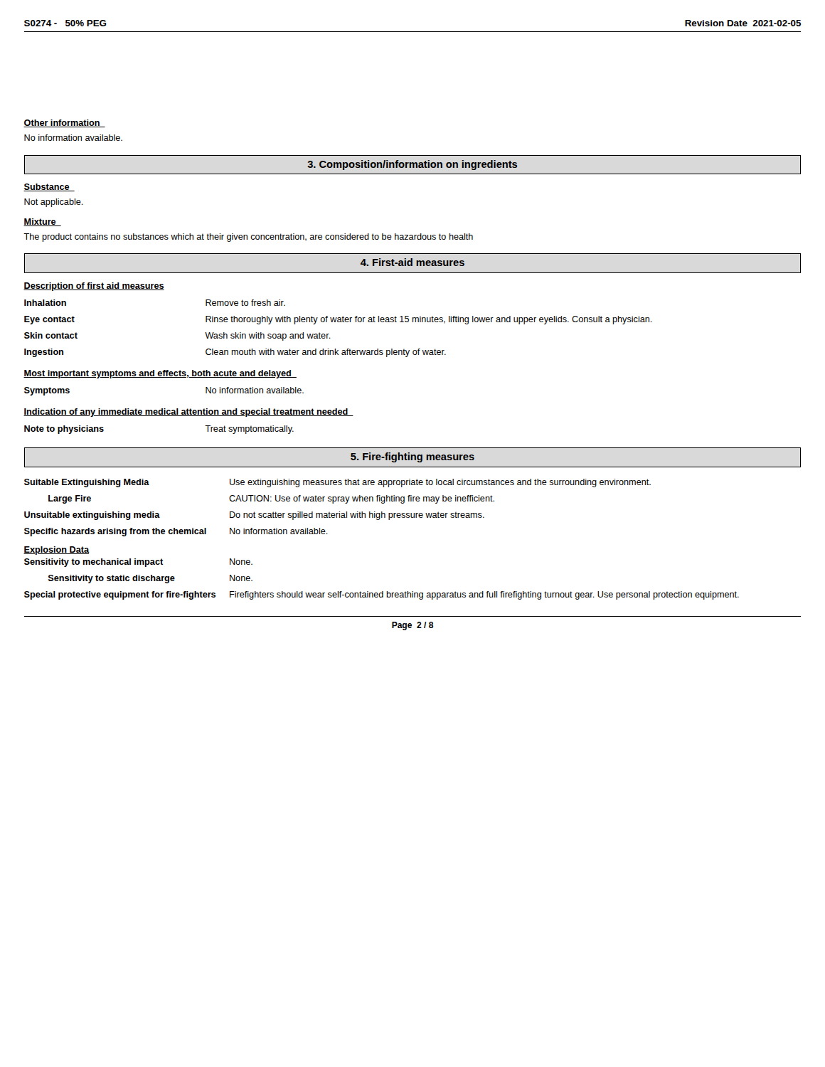S0274 - 50% PEG
Revision Date 2021-02-05
Other information
No information available.
3. Composition/information on ingredients
Substance
Not applicable.
Mixture
The product contains no substances which at their given concentration, are considered to be hazardous to health
4. First-aid measures
Description of first aid measures
| Inhalation | Remove to fresh air. |
| Eye contact | Rinse thoroughly with plenty of water for at least 15 minutes, lifting lower and upper eyelids. Consult a physician. |
| Skin contact | Wash skin with soap and water. |
| Ingestion | Clean mouth with water and drink afterwards plenty of water. |
Most important symptoms and effects, both acute and delayed
| Symptoms | No information available. |
Indication of any immediate medical attention and special treatment needed
| Note to physicians | Treat symptomatically. |
5. Fire-fighting measures
| Suitable Extinguishing Media | Use extinguishing measures that are appropriate to local circumstances and the surrounding environment. |
| Large Fire | CAUTION: Use of water spray when fighting fire may be inefficient. |
| Unsuitable extinguishing media | Do not scatter spilled material with high pressure water streams. |
| Specific hazards arising from the chemical | No information available. |
| Explosion Data Sensitivity to mechanical impact | None. |
| Sensitivity to static discharge | None. |
| Special protective equipment for fire-fighters | Firefighters should wear self-contained breathing apparatus and full firefighting turnout gear. Use personal protection equipment. |
Page 2 / 8